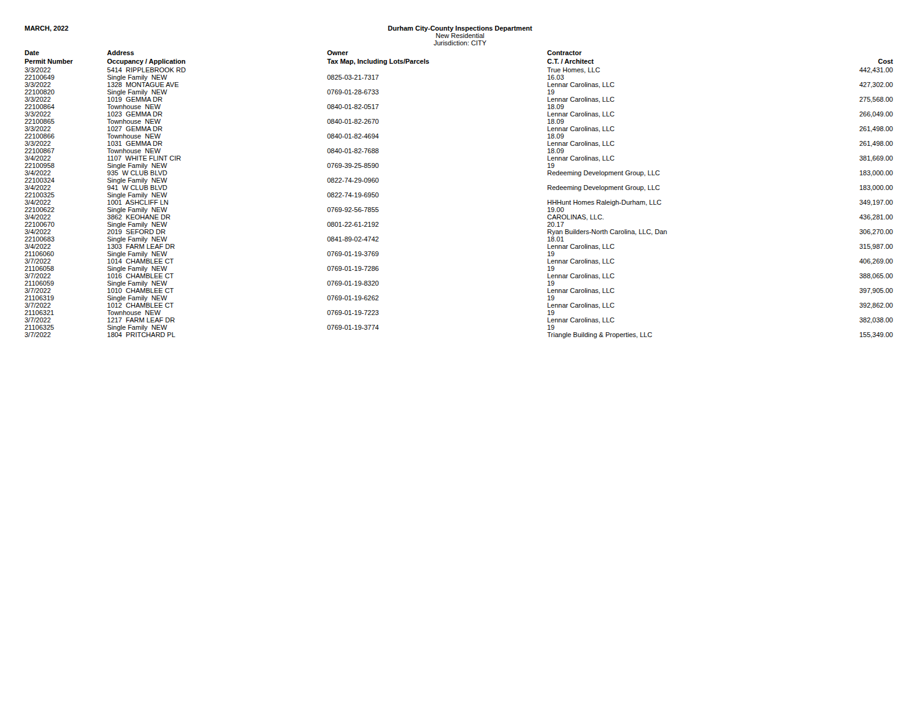MARCH, 2022
Durham City-County Inspections Department
New Residential
Jurisdiction: CITY
| Date | Address | Owner | Contractor | |
| --- | --- | --- | --- | --- |
| Permit Number | Occupancy / Application | Tax Map, Including Lots/Parcels | C.T. / Architect | Cost |
| 3/3/2022 | 5414 RIPPLEBROOK RD | | True Homes, LLC | 442,431.00 |
| 22100649 | Single Family NEW | 0825-03-21-7317 | 16.03 | |
| 3/3/2022 | 1328 MONTAGUE AVE | | Lennar Carolinas, LLC | 427,302.00 |
| 22100820 | Single Family NEW | 0769-01-28-6733 | 19 | |
| 3/3/2022 | 1019 GEMMA DR | | Lennar Carolinas, LLC | 275,568.00 |
| 22100864 | Townhouse NEW | 0840-01-82-0517 | 18.09 | |
| 3/3/2022 | 1023 GEMMA DR | | Lennar Carolinas, LLC | 266,049.00 |
| 22100865 | Townhouse NEW | 0840-01-82-2670 | 18.09 | |
| 3/3/2022 | 1027 GEMMA DR | | Lennar Carolinas, LLC | 261,498.00 |
| 22100866 | Townhouse NEW | 0840-01-82-4694 | 18.09 | |
| 3/3/2022 | 1031 GEMMA DR | | Lennar Carolinas, LLC | 261,498.00 |
| 22100867 | Townhouse NEW | 0840-01-82-7688 | 18.09 | |
| 3/4/2022 | 1107 WHITE FLINT CIR | | Lennar Carolinas, LLC | 381,669.00 |
| 22100958 | Single Family NEW | 0769-39-25-8590 | 19 | |
| 3/4/2022 | 935 W CLUB BLVD | | Redeeming Development Group, LLC | 183,000.00 |
| 22100324 | Single Family NEW | 0822-74-29-0960 | | |
| 3/4/2022 | 941 W CLUB BLVD | | Redeeming Development Group, LLC | 183,000.00 |
| 22100325 | Single Family NEW | 0822-74-19-6950 | | |
| 3/4/2022 | 1001 ASHCLIFF LN | | HHHunt Homes Raleigh-Durham, LLC | 349,197.00 |
| 22100622 | Single Family NEW | 0769-92-56-7855 | 19.00 | |
| 3/4/2022 | 3862 KEOHANE DR | | CAROLINAS, LLC. | 436,281.00 |
| 22100670 | Single Family NEW | 0801-22-61-2192 | 20.17 | |
| 3/4/2022 | 2019 SEFORD DR | | Ryan Builders-North Carolina, LLC, Dan | 306,270.00 |
| 22100683 | Single Family NEW | 0841-89-02-4742 | 18.01 | |
| 3/4/2022 | 1303 FARM LEAF DR | | Lennar Carolinas, LLC | 315,987.00 |
| 21106060 | Single Family NEW | 0769-01-19-3769 | 19 | |
| 3/7/2022 | 1014 CHAMBLEE CT | | Lennar Carolinas, LLC | 406,269.00 |
| 21106058 | Single Family NEW | 0769-01-19-7286 | 19 | |
| 3/7/2022 | 1016 CHAMBLEE CT | | Lennar Carolinas, LLC | 388,065.00 |
| 21106059 | Single Family NEW | 0769-01-19-8320 | 19 | |
| 3/7/2022 | 1010 CHAMBLEE CT | | Lennar Carolinas, LLC | 397,905.00 |
| 21106319 | Single Family NEW | 0769-01-19-6262 | 19 | |
| 3/7/2022 | 1012 CHAMBLEE CT | | Lennar Carolinas, LLC | 392,862.00 |
| 21106321 | Townhouse NEW | 0769-01-19-7223 | 19 | |
| 3/7/2022 | 1217 FARM LEAF DR | | Lennar Carolinas, LLC | 382,038.00 |
| 21106325 | Single Family NEW | 0769-01-19-3774 | 19 | |
| 3/7/2022 | 1804 PRITCHARD PL | | Triangle Building & Properties, LLC | 155,349.00 |